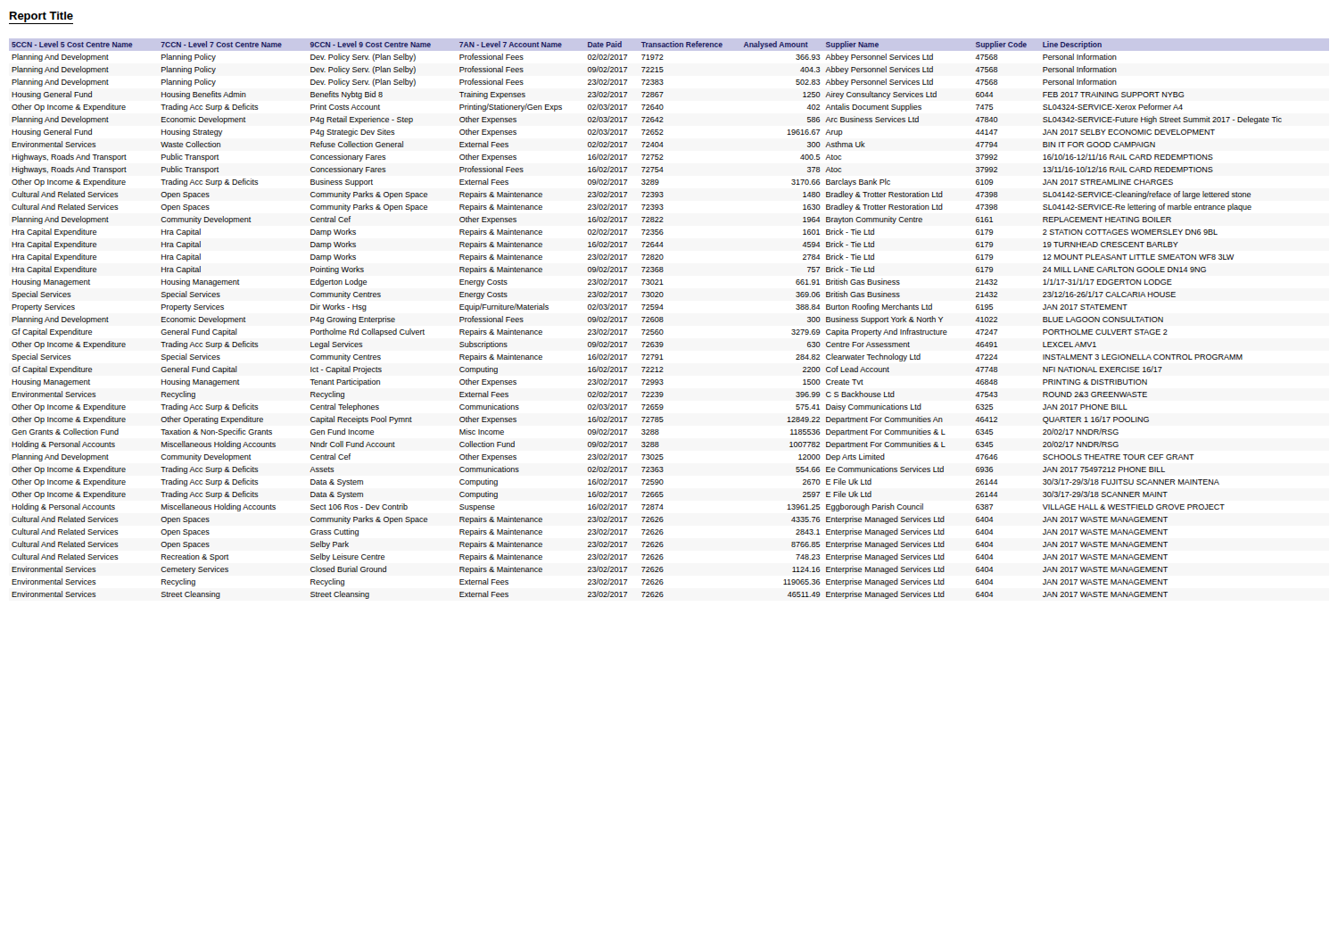Report Title
| 5CCN - Level 5 Cost Centre Name | 7CCN - Level 7 Cost Centre Name | 9CCN - Level 9 Cost Centre Name | 7AN - Level 7 Account Name | Date Paid | Transaction Reference | Analysed Amount | Supplier Name | Supplier Code | Line Description |
| --- | --- | --- | --- | --- | --- | --- | --- | --- | --- |
| Planning And Development | Planning Policy | Dev. Policy Serv. (Plan Selby) | Professional Fees | 02/02/2017 | 71972 | 366.93 | Abbey Personnel Services Ltd | 47568 | Personal Information |
| Planning And Development | Planning Policy | Dev. Policy Serv. (Plan Selby) | Professional Fees | 09/02/2017 | 72215 | 404.3 | Abbey Personnel Services Ltd | 47568 | Personal Information |
| Planning And Development | Planning Policy | Dev. Policy Serv. (Plan Selby) | Professional Fees | 23/02/2017 | 72383 | 502.83 | Abbey Personnel Services Ltd | 47568 | Personal Information |
| Housing General Fund | Housing Benefits Admin | Benefits Nybtg Bid 8 | Training Expenses | 23/02/2017 | 72867 | 1250 | Airey Consultancy Services Ltd | 6044 | FEB 2017 TRAINING SUPPORT NYBG |
| Other Op Income & Expenditure | Trading Acc Surp & Deficits | Print Costs Account | Printing/Stationery/Gen Exps | 02/03/2017 | 72640 | 402 | Antalis Document Supplies | 7475 | SL04324-SERVICE-Xerox Peformer A4 |
| Planning And Development | Economic Development | P4g Retail Experience - Step | Other Expenses | 02/03/2017 | 72642 | 586 | Arc Business Services Ltd | 47840 | SL04342-SERVICE-Future High Street Summit 2017 - Delegate Tic |
| Housing General Fund | Housing Strategy | P4g Strategic Dev Sites | Other Expenses | 02/03/2017 | 72652 | 19616.67 | Arup | 44147 | JAN 2017 SELBY ECONOMIC DEVELOPMENT |
| Environmental Services | Waste Collection | Refuse Collection General | External Fees | 02/02/2017 | 72404 | 300 | Asthma Uk | 47794 | BIN IT FOR GOOD CAMPAIGN |
| Highways, Roads And Transport | Public Transport | Concessionary Fares | Other Expenses | 16/02/2017 | 72752 | 400.5 | Atoc | 37992 | 16/10/16-12/11/16 RAIL CARD REDEMPTIONS |
| Highways, Roads And Transport | Public Transport | Concessionary Fares | Professional Fees | 16/02/2017 | 72754 | 378 | Atoc | 37992 | 13/11/16-10/12/16 RAIL CARD REDEMPTIONS |
| Other Op Income & Expenditure | Trading Acc Surp & Deficits | Business Support | External Fees | 09/02/2017 | 3289 | 3170.66 | Barclays Bank Plc | 6109 | JAN 2017 STREAMLINE CHARGES |
| Cultural And Related Services | Open Spaces | Community Parks & Open Space | Repairs & Maintenance | 23/02/2017 | 72393 | 1480 | Bradley & Trotter Restoration Ltd | 47398 | SL04142-SERVICE-Cleaning/reface of large lettered stone |
| Cultural And Related Services | Open Spaces | Community Parks & Open Space | Repairs & Maintenance | 23/02/2017 | 72393 | 1630 | Bradley & Trotter Restoration Ltd | 47398 | SL04142-SERVICE-Re lettering of marble entrance plaque |
| Planning And Development | Community Development | Central Cef | Other Expenses | 16/02/2017 | 72822 | 1964 | Brayton Community Centre | 6161 | REPLACEMENT HEATING BOILER |
| Hra Capital Expenditure | Hra Capital | Damp Works | Repairs & Maintenance | 02/02/2017 | 72356 | 1601 | Brick - Tie Ltd | 6179 | 2 STATION COTTAGES WOMERSLEY DN6 9BL |
| Hra Capital Expenditure | Hra Capital | Damp Works | Repairs & Maintenance | 16/02/2017 | 72644 | 4594 | Brick - Tie Ltd | 6179 | 19 TURNHEAD CRESCENT BARLBY |
| Hra Capital Expenditure | Hra Capital | Damp Works | Repairs & Maintenance | 23/02/2017 | 72820 | 2784 | Brick - Tie Ltd | 6179 | 12 MOUNT PLEASANT LITTLE SMEATON WF8 3LW |
| Hra Capital Expenditure | Hra Capital | Pointing Works | Repairs & Maintenance | 09/02/2017 | 72368 | 757 | Brick - Tie Ltd | 6179 | 24 MILL LANE CARLTON GOOLE DN14 9NG |
| Housing Management | Housing Management | Edgerton Lodge | Energy Costs | 23/02/2017 | 73021 | 661.91 | British Gas Business | 21432 | 1/1/17-31/1/17 EDGERTON LODGE |
| Special Services | Special Services | Community Centres | Energy Costs | 23/02/2017 | 73020 | 369.06 | British Gas Business | 21432 | 23/12/16-26/1/17 CALCARIA HOUSE |
| Property Services | Property Services | Dir Works - Hsg | Equip/Furniture/Materials | 02/03/2017 | 72594 | 388.84 | Burton Roofing Merchants Ltd | 6195 | JAN 2017 STATEMENT |
| Planning And Development | Economic Development | P4g Growing Enterprise | Professional Fees | 09/02/2017 | 72608 | 300 | Business Support York & North Y | 41022 | BLUE LAGOON CONSULTATION |
| Gf Capital Expenditure | General Fund Capital | Portholme Rd Collapsed Culvert | Repairs & Maintenance | 23/02/2017 | 72560 | 3279.69 | Capita Property And Infrastructure | 47247 | PORTHOLME CULVERT STAGE 2 |
| Other Op Income & Expenditure | Trading Acc Surp & Deficits | Legal Services | Subscriptions | 09/02/2017 | 72639 | 630 | Centre For Assessment | 46491 | LEXCEL AMV1 |
| Special Services | Special Services | Community Centres | Repairs & Maintenance | 16/02/2017 | 72791 | 284.82 | Clearwater Technology Ltd | 47224 | INSTALMENT 3 LEGIONELLA CONTROL PROGRAMM |
| Gf Capital Expenditure | General Fund Capital | Ict - Capital Projects | Computing | 16/02/2017 | 72212 | 2200 | Cof Lead Account | 47748 | NFI NATIONAL EXERCISE 16/17 |
| Housing Management | Housing Management | Tenant Participation | Other Expenses | 23/02/2017 | 72993 | 1500 | Create Tvt | 46848 | PRINTING & DISTRIBUTION |
| Environmental Services | Recycling | Recycling | External Fees | 02/02/2017 | 72239 | 396.99 | C S Backhouse Ltd | 47543 | ROUND 2&3 GREENWASTE |
| Other Op Income & Expenditure | Trading Acc Surp & Deficits | Central Telephones | Communications | 02/03/2017 | 72659 | 575.41 | Daisy Communications Ltd | 6325 | JAN 2017 PHONE BILL |
| Other Op Income & Expenditure | Other Operating Expenditure | Capital Receipts Pool Pymnt | Other Expenses | 16/02/2017 | 72785 | 12849.22 | Department For Communities An | 46412 | QUARTER 1 16/17 POOLING |
| Gen Grants & Collection Fund | Taxation & Non-Specific Grants | Gen Fund Income | Misc Income | 09/02/2017 | 3288 | 1185536 | Department For Communities & L | 6345 | 20/02/17 NNDR/RSG |
| Holding & Personal Accounts | Miscellaneous Holding Accounts | Nndr Coll Fund Account | Collection Fund | 09/02/2017 | 3288 | 1007782 | Department For Communities & L | 6345 | 20/02/17 NNDR/RSG |
| Planning And Development | Community Development | Central Cef | Other Expenses | 23/02/2017 | 73025 | 12000 | Dep Arts Limited | 47646 | SCHOOLS THEATRE TOUR CEF GRANT |
| Other Op Income & Expenditure | Trading Acc Surp & Deficits | Assets | Communications | 02/02/2017 | 72363 | 554.66 | Ee Communications Services Ltd | 6936 | JAN 2017 75497212 PHONE BILL |
| Other Op Income & Expenditure | Trading Acc Surp & Deficits | Data & System | Computing | 16/02/2017 | 72590 | 2670 | E File Uk Ltd | 26144 | 30/3/17-29/3/18 FUJITSU SCANNER MAINTENA |
| Other Op Income & Expenditure | Trading Acc Surp & Deficits | Data & System | Computing | 16/02/2017 | 72665 | 2597 | E File Uk Ltd | 26144 | 30/3/17-29/3/18 SCANNER MAINT |
| Holding & Personal Accounts | Miscellaneous Holding Accounts | Sect 106 Ros - Dev Contrib | Suspense | 16/02/2017 | 72874 | 13961.25 | Eggborough Parish Council | 6387 | VILLAGE HALL & WESTFIELD GROVE PROJECT |
| Cultural And Related Services | Open Spaces | Community Parks & Open Space | Repairs & Maintenance | 23/02/2017 | 72626 | 4335.76 | Enterprise Managed Services Ltd | 6404 | JAN 2017 WASTE MANAGEMENT |
| Cultural And Related Services | Open Spaces | Grass Cutting | Repairs & Maintenance | 23/02/2017 | 72626 | 2843.1 | Enterprise Managed Services Ltd | 6404 | JAN 2017 WASTE MANAGEMENT |
| Cultural And Related Services | Open Spaces | Selby Park | Repairs & Maintenance | 23/02/2017 | 72626 | 8766.85 | Enterprise Managed Services Ltd | 6404 | JAN 2017 WASTE MANAGEMENT |
| Cultural And Related Services | Recreation & Sport | Selby Leisure Centre | Repairs & Maintenance | 23/02/2017 | 72626 | 748.23 | Enterprise Managed Services Ltd | 6404 | JAN 2017 WASTE MANAGEMENT |
| Environmental Services | Cemetery Services | Closed Burial Ground | Repairs & Maintenance | 23/02/2017 | 72626 | 1124.16 | Enterprise Managed Services Ltd | 6404 | JAN 2017 WASTE MANAGEMENT |
| Environmental Services | Recycling | Recycling | External Fees | 23/02/2017 | 72626 | 119065.36 | Enterprise Managed Services Ltd | 6404 | JAN 2017 WASTE MANAGEMENT |
| Environmental Services | Street Cleansing | Street Cleansing | External Fees | 23/02/2017 | 72626 | 46511.49 | Enterprise Managed Services Ltd | 6404 | JAN 2017 WASTE MANAGEMENT |